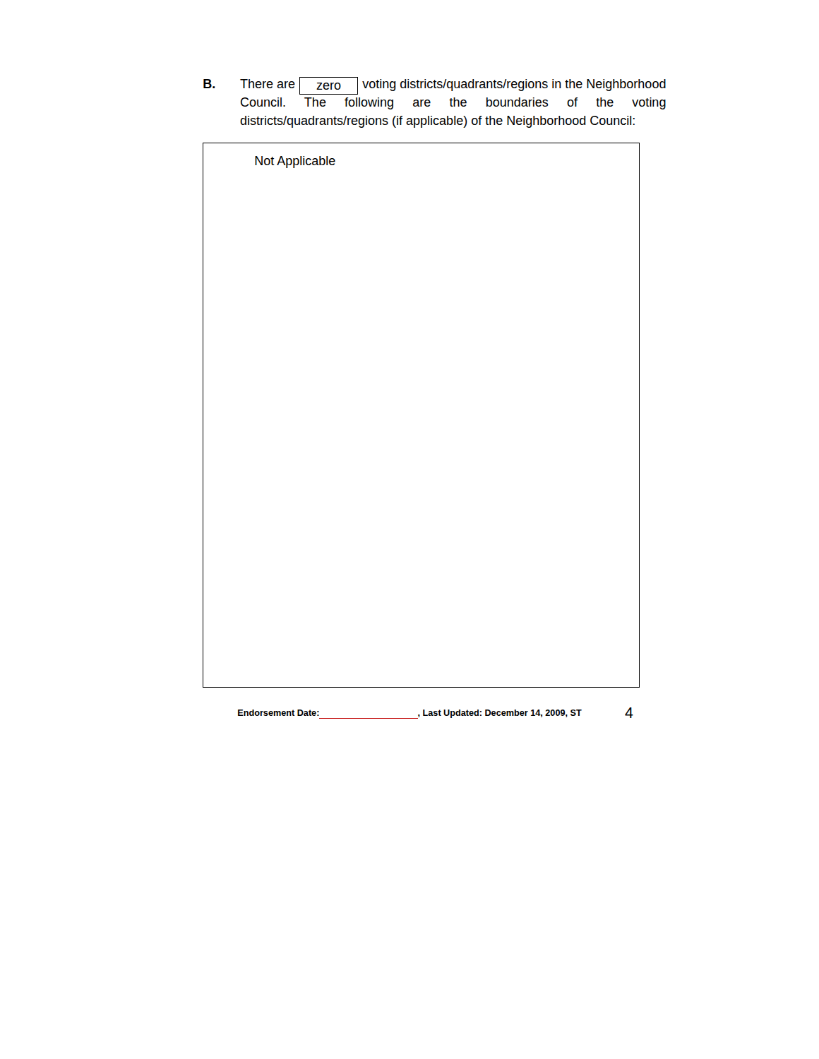B.
There are zero voting districts/quadrants/regions in the Neighborhood
Council. The following are the boundaries of the voting
districts/quadrants/regions (if applicable) of the Neighborhood Council:
Not Applicable
Endorsement Date: , Last Updated: December 14, 2009, ST 4